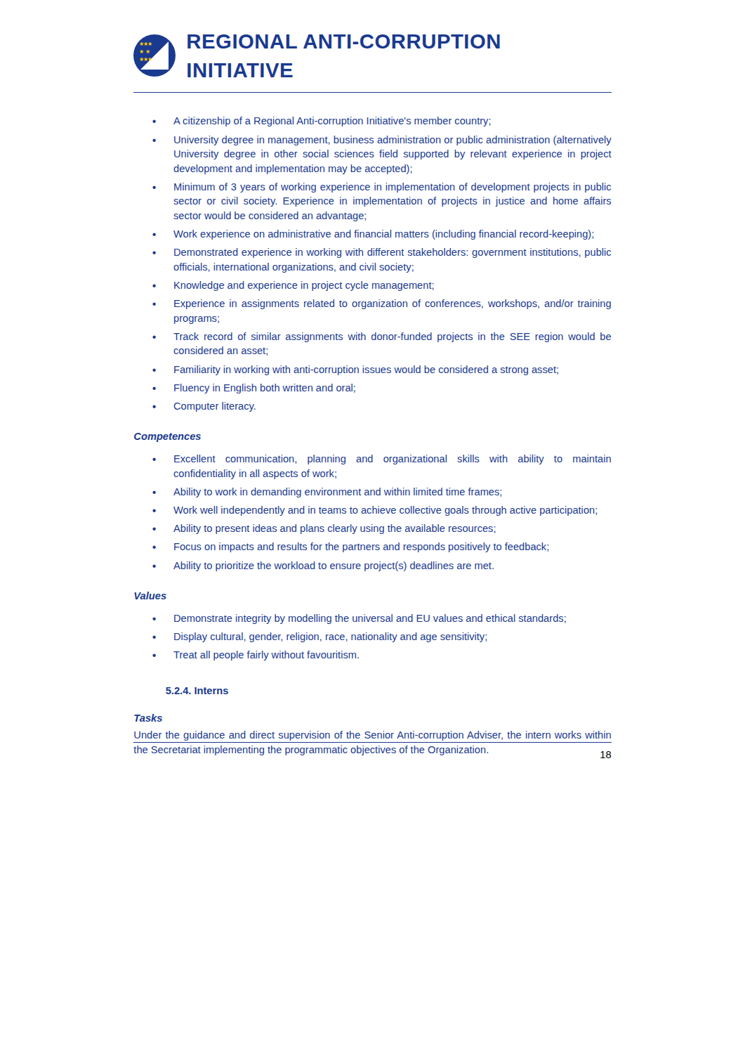★★★
★ ★
★★★
REGIONAL ANTI-CORRUPTION INITIATIVE
A citizenship of a Regional Anti-corruption Initiative's member country;
University degree in management, business administration or public administration (alternatively University degree in other social sciences field supported by relevant experience in project development and implementation may be accepted);
Minimum of 3 years of working experience in implementation of development projects in public sector or civil society. Experience in implementation of projects in justice and home affairs sector would be considered an advantage;
Work experience on administrative and financial matters (including financial record-keeping);
Demonstrated experience in working with different stakeholders: government institutions, public officials, international organizations, and civil society;
Knowledge and experience in project cycle management;
Experience in assignments related to organization of conferences, workshops, and/or training programs;
Track record of similar assignments with donor-funded projects in the SEE region would be considered an asset;
Familiarity in working with anti-corruption issues would be considered a strong asset;
Fluency in English both written and oral;
Computer literacy.
Competences
Excellent communication, planning and organizational skills with ability to maintain confidentiality in all aspects of work;
Ability to work in demanding environment and within limited time frames;
Work well independently and in teams to achieve collective goals through active participation;
Ability to present ideas and plans clearly using the available resources;
Focus on impacts and results for the partners and responds positively to feedback;
Ability to prioritize the workload to ensure project(s) deadlines are met.
Values
Demonstrate integrity by modelling the universal and EU values and ethical standards;
Display cultural, gender, religion, race, nationality and age sensitivity;
Treat all people fairly without favouritism.
5.2.4. Interns
Tasks
Under the guidance and direct supervision of the Senior Anti-corruption Adviser, the intern works within the Secretariat implementing the programmatic objectives of the Organization.
18